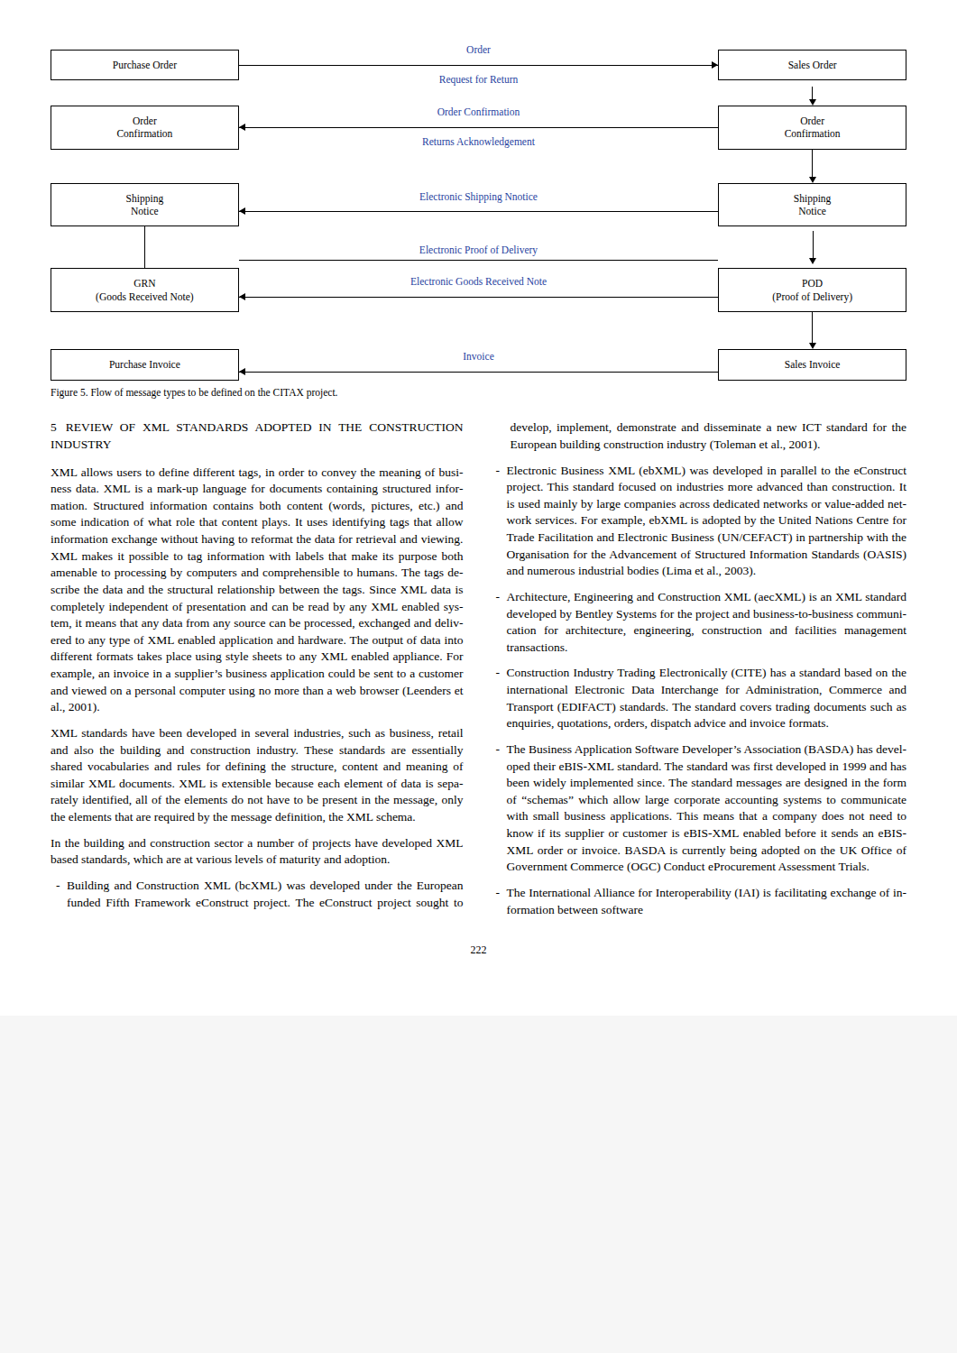| Purchase Order | Order Request for Return | Sales Order |
| Order Confirmation | Order Confirmation Returns Acknowledgement | Order Confirmation |
| Shipping Notice | Electronic Shipping Nnotice | Shipping Notice |
| | Electronic Proof of Delivery | |
| GRN (Goods Received Note) | Electronic Goods Received Note | POD (Proof of Delivery) |
| Purchase Invoice | Invoice | Sales Invoice |
Figure 5. Flow of message types to be defined on the CITAX project.
5 REVIEW OF XML STANDARDS ADOPTED IN THE CONSTRUCTION INDUSTRY
XML allows users to define different tags, in order to convey the meaning of business data. XML is a mark-up language for documents containing structured information. Structured information contains both content (words, pictures, etc.) and some indication of what role that content plays. It uses identifying tags that allow information exchange without having to reformat the data for retrieval and viewing. XML makes it possible to tag information with labels that make its purpose both amenable to processing by computers and comprehensible to humans. The tags describe the data and the structural relationship between the tags. Since XML data is completely independent of presentation and can be read by any XML enabled system, it means that any data from any source can be processed, exchanged and delivered to any type of XML enabled application and hardware. The output of data into different formats takes place using style sheets to any XML enabled appliance. For example, an invoice in a supplier’s business application could be sent to a customer and viewed on a personal computer using no more than a web browser (Leenders et al., 2001).
XML standards have been developed in several industries, such as business, retail and also the building and construction industry. These standards are essentially shared vocabularies and rules for defining the structure, content and meaning of similar XML documents. XML is extensible because each element of data is separately identified, all of the elements do not have to be present in the message, only the elements that are required by the message definition, the XML schema.
In the building and construction sector a number of projects have developed XML based standards, which are at various levels of maturity and adoption.
Building and Construction XML (bcXML) was developed under the European funded Fifth Framework eConstruct project. The eConstruct project sought to develop, implement, demonstrate and disseminate a new ICT standard for the European building construction industry (Toleman et al., 2001).
Electronic Business XML (ebXML) was developed in parallel to the eConstruct project. This standard focused on industries more advanced than construction. It is used mainly by large companies across dedicated networks or value-added network services. For example, ebXML is adopted by the United Nations Centre for Trade Facilitation and Electronic Business (UN/CEFACT) in partnership with the Organisation for the Advancement of Structured Information Standards (OASIS) and numerous industrial bodies (Lima et al., 2003).
Architecture, Engineering and Construction XML (aecXML) is an XML standard developed by Bentley Systems for the project and business-to-business communication for architecture, engineering, construction and facilities management transactions.
Construction Industry Trading Electronically (CITE) has a standard based on the international Electronic Data Interchange for Administration, Commerce and Transport (EDIFACT) standards. The standard covers trading documents such as enquiries, quotations, orders, dispatch advice and invoice formats.
The Business Application Software Developer’s Association (BASDA) has developed their eBIS-XML standard. The standard was first developed in 1999 and has been widely implemented since. The standard messages are designed in the form of “schemas” which allow large corporate accounting systems to communicate with small business applications. This means that a company does not need to know if its supplier or customer is eBIS-XML enabled before it sends an eBIS-XML order or invoice. BASDA is currently being adopted on the UK Office of Government Commerce (OGC) Conduct eProcurement Assessment Trials.
The International Alliance for Interoperability (IAI) is facilitating exchange of information between software
222